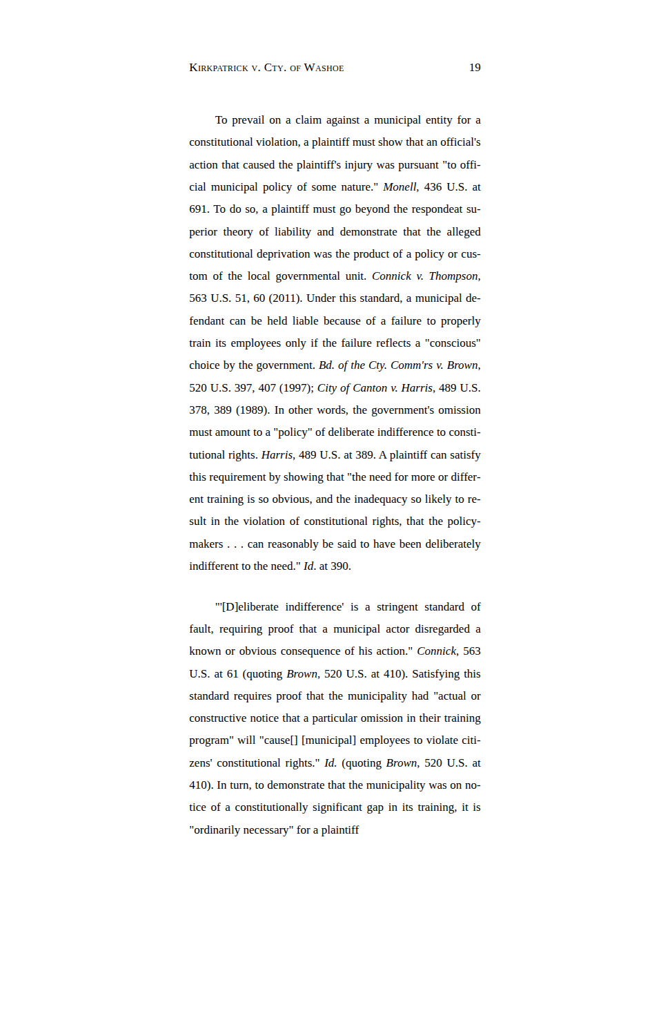Kirkpatrick v. Cty. of Washoe 19
To prevail on a claim against a municipal entity for a constitutional violation, a plaintiff must show that an official's action that caused the plaintiff's injury was pursuant "to official municipal policy of some nature." Monell, 436 U.S. at 691. To do so, a plaintiff must go beyond the respondeat superior theory of liability and demonstrate that the alleged constitutional deprivation was the product of a policy or custom of the local governmental unit. Connick v. Thompson, 563 U.S. 51, 60 (2011). Under this standard, a municipal defendant can be held liable because of a failure to properly train its employees only if the failure reflects a "conscious" choice by the government. Bd. of the Cty. Comm'rs v. Brown, 520 U.S. 397, 407 (1997); City of Canton v. Harris, 489 U.S. 378, 389 (1989). In other words, the government's omission must amount to a "policy" of deliberate indifference to constitutional rights. Harris, 489 U.S. at 389. A plaintiff can satisfy this requirement by showing that "the need for more or different training is so obvious, and the inadequacy so likely to result in the violation of constitutional rights, that the policymakers . . . can reasonably be said to have been deliberately indifferent to the need." Id. at 390.
"'[D]eliberate indifference' is a stringent standard of fault, requiring proof that a municipal actor disregarded a known or obvious consequence of his action." Connick, 563 U.S. at 61 (quoting Brown, 520 U.S. at 410). Satisfying this standard requires proof that the municipality had "actual or constructive notice that a particular omission in their training program" will "cause[] [municipal] employees to violate citizens' constitutional rights." Id. (quoting Brown, 520 U.S. at 410). In turn, to demonstrate that the municipality was on notice of a constitutionally significant gap in its training, it is "ordinarily necessary" for a plaintiff